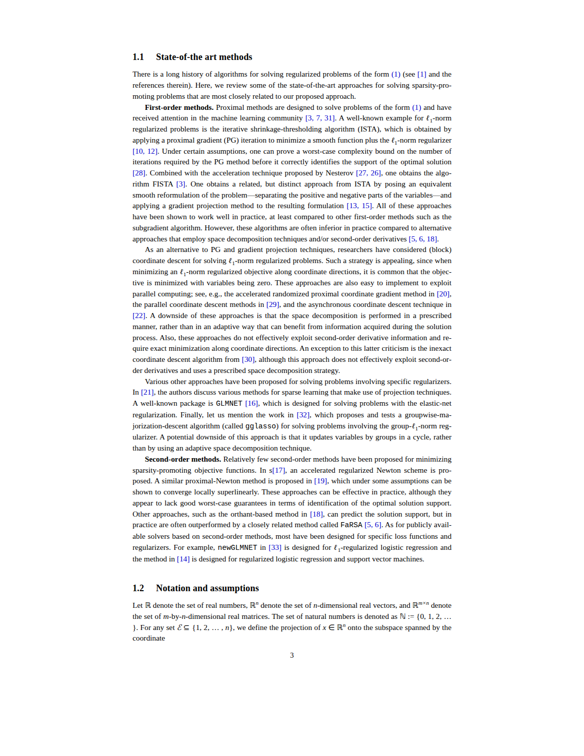1.1 State-of-the art methods
There is a long history of algorithms for solving regularized problems of the form (1) (see [1] and the references therein). Here, we review some of the state-of-the-art approaches for solving sparsity-promoting problems that are most closely related to our proposed approach.
First-order methods. Proximal methods are designed to solve problems of the form (1) and have received attention in the machine learning community [3, 7, 31]. A well-known example for ℓ1-norm regularized problems is the iterative shrinkage-thresholding algorithm (ISTA), which is obtained by applying a proximal gradient (PG) iteration to minimize a smooth function plus the ℓ1-norm regularizer [10, 12]. Under certain assumptions, one can prove a worst-case complexity bound on the number of iterations required by the PG method before it correctly identifies the support of the optimal solution [28]. Combined with the acceleration technique proposed by Nesterov [27, 26], one obtains the algorithm FISTA [3]. One obtains a related, but distinct approach from ISTA by posing an equivalent smooth reformulation of the problem—separating the positive and negative parts of the variables—and applying a gradient projection method to the resulting formulation [13, 15]. All of these approaches have been shown to work well in practice, at least compared to other first-order methods such as the subgradient algorithm. However, these algorithms are often inferior in practice compared to alternative approaches that employ space decomposition techniques and/or second-order derivatives [5, 6, 18].
As an alternative to PG and gradient projection techniques, researchers have considered (block) coordinate descent for solving ℓ1-norm regularized problems. Such a strategy is appealing, since when minimizing an ℓ1-norm regularized objective along coordinate directions, it is common that the objective is minimized with variables being zero. These approaches are also easy to implement to exploit parallel computing; see, e.g., the accelerated randomized proximal coordinate gradient method in [20], the parallel coordinate descent methods in [29], and the asynchronous coordinate descent technique in [22]. A downside of these approaches is that the space decomposition is performed in a prescribed manner, rather than in an adaptive way that can benefit from information acquired during the solution process. Also, these approaches do not effectively exploit second-order derivative information and require exact minimization along coordinate directions. An exception to this latter criticism is the inexact coordinate descent algorithm from [30], although this approach does not effectively exploit second-order derivatives and uses a prescribed space decomposition strategy.
Various other approaches have been proposed for solving problems involving specific regularizers. In [21], the authors discuss various methods for sparse learning that make use of projection techniques. A well-known package is GLMNET [16], which is designed for solving problems with the elastic-net regularization. Finally, let us mention the work in [32], which proposes and tests a groupwise-majorization-descent algorithm (called gglasso) for solving problems involving the group-ℓ1-norm regularizer. A potential downside of this approach is that it updates variables by groups in a cycle, rather than by using an adaptive space decomposition technique.
Second-order methods. Relatively few second-order methods have been proposed for minimizing sparsity-promoting objective functions. In s[17], an accelerated regularized Newton scheme is proposed. A similar proximal-Newton method is proposed in [19], which under some assumptions can be shown to converge locally superlinearly. These approaches can be effective in practice, although they appear to lack good worst-case guarantees in terms of identification of the optimal solution support. Other approaches, such as the orthant-based method in [18], can predict the solution support, but in practice are often outperformed by a closely related method called FaRSA [5, 6]. As for publicly available solvers based on second-order methods, most have been designed for specific loss functions and regularizers. For example, newGLMNET in [33] is designed for ℓ1-regularized logistic regression and the method in [14] is designed for regularized logistic regression and support vector machines.
1.2 Notation and assumptions
Let ℝ denote the set of real numbers, ℝn denote the set of n-dimensional real vectors, and ℝm×n denote the set of m-by-n-dimensional real matrices. The set of natural numbers is denoted as ℕ := {0, 1, 2, … }. For any set ℰ ⊆ {1, 2, … , n}, we define the projection of x ∈ ℝn onto the subspace spanned by the coordinate
3